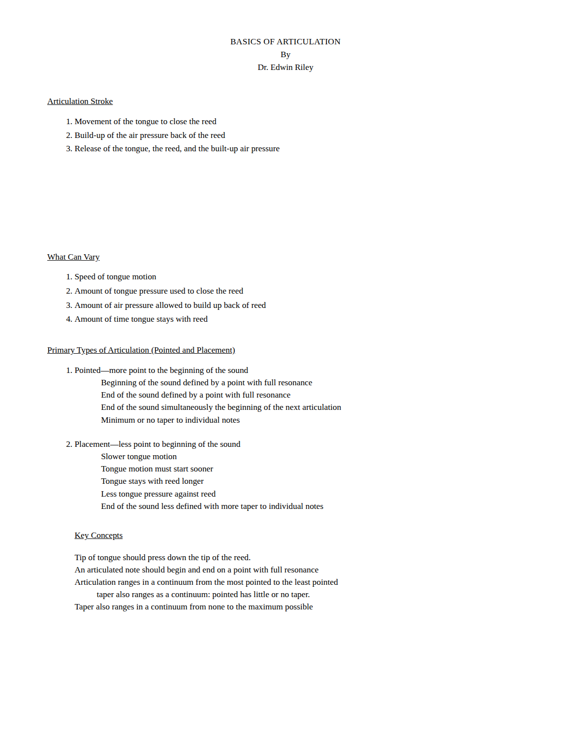BASICS OF ARTICULATION
By
Dr. Edwin Riley
Articulation Stroke
Movement of the tongue to close the reed
Build-up of the air pressure back of the reed
Release of the tongue, the reed, and the built-up air pressure
What Can Vary
Speed of tongue motion
Amount of tongue pressure used to close the reed
Amount of air pressure allowed to build up back of reed
Amount of time tongue stays with reed
Primary Types of Articulation (Pointed and Placement)
Pointed—more point to the beginning of the sound
Beginning of the sound defined by a point with full resonance
End of the sound defined by a point with full resonance
End of the sound simultaneously the beginning of the next articulation
Minimum or no taper to individual notes
Placement—less point to beginning of the sound
Slower tongue motion
Tongue motion must start sooner
Tongue stays with reed longer
Less tongue pressure against reed
End of the sound less defined with more taper to individual notes
Key Concepts
Tip of tongue should press down the tip of the reed.
An articulated note should begin and end on a point with full resonance
Articulation ranges in a continuum from the most pointed to the least pointed
taper also ranges as a continuum: pointed has little or no taper.
Taper also ranges in a continuum from none to the maximum possible